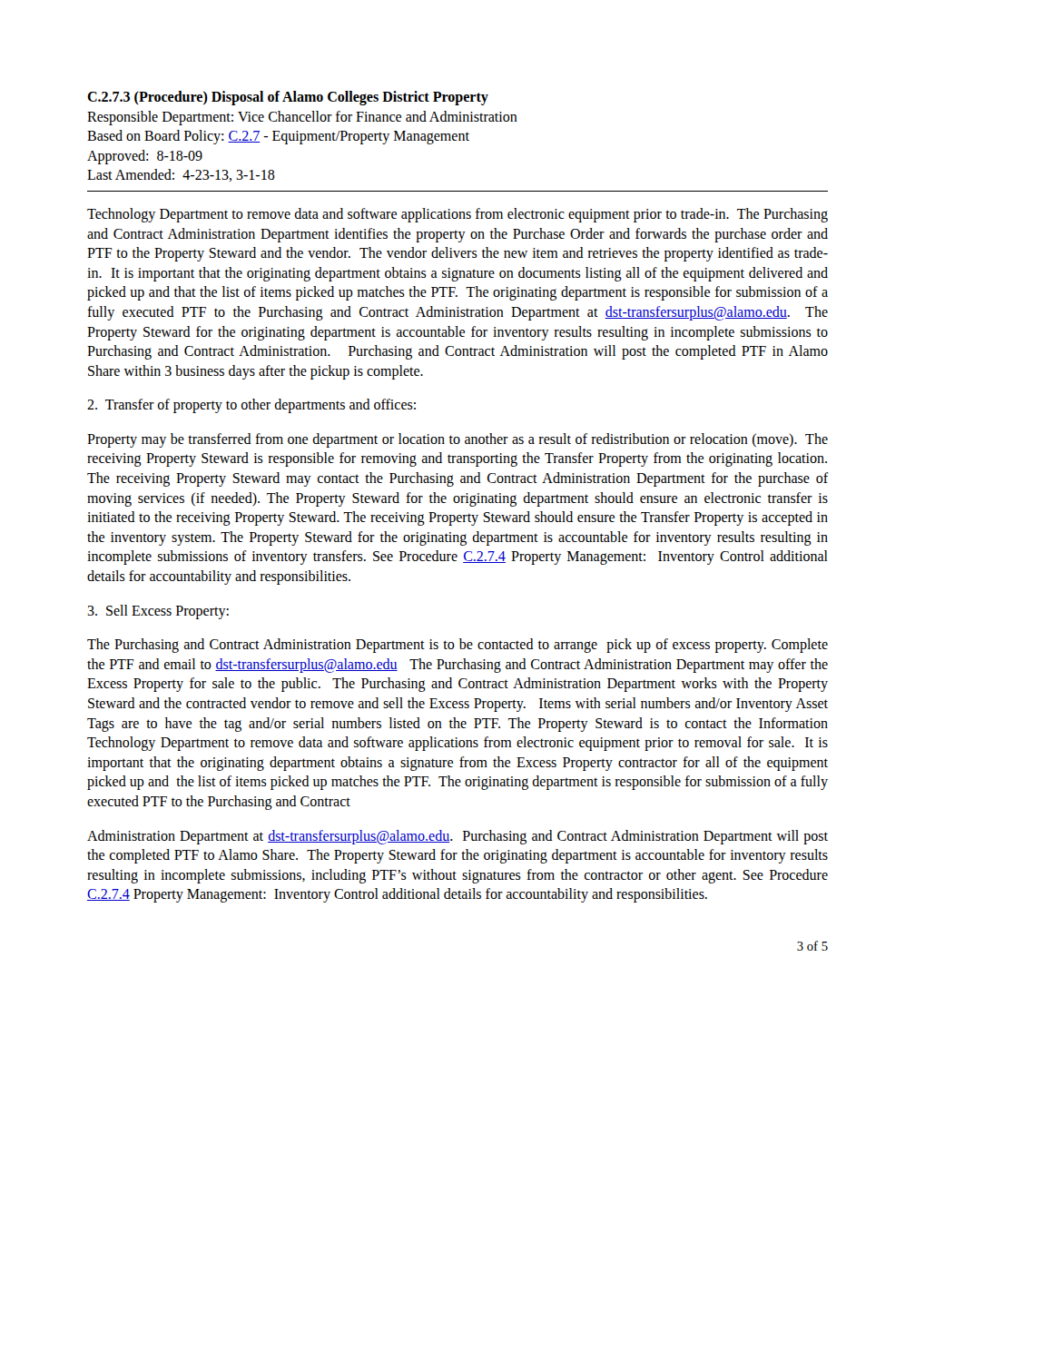C.2.7.3 (Procedure) Disposal of Alamo Colleges District Property
Responsible Department: Vice Chancellor for Finance and Administration
Based on Board Policy: C.2.7 - Equipment/Property Management
Approved: 8-18-09
Last Amended: 4-23-13, 3-1-18
Technology Department to remove data and software applications from electronic equipment prior to trade-in. The Purchasing and Contract Administration Department identifies the property on the Purchase Order and forwards the purchase order and PTF to the Property Steward and the vendor. The vendor delivers the new item and retrieves the property identified as trade-in. It is important that the originating department obtains a signature on documents listing all of the equipment delivered and picked up and that the list of items picked up matches the PTF. The originating department is responsible for submission of a fully executed PTF to the Purchasing and Contract Administration Department at dst-transfersurplus@alamo.edu. The Property Steward for the originating department is accountable for inventory results resulting in incomplete submissions to Purchasing and Contract Administration. Purchasing and Contract Administration will post the completed PTF in Alamo Share within 3 business days after the pickup is complete.
2. Transfer of property to other departments and offices:
Property may be transferred from one department or location to another as a result of redistribution or relocation (move). The receiving Property Steward is responsible for removing and transporting the Transfer Property from the originating location. The receiving Property Steward may contact the Purchasing and Contract Administration Department for the purchase of moving services (if needed). The Property Steward for the originating department should ensure an electronic transfer is initiated to the receiving Property Steward. The receiving Property Steward should ensure the Transfer Property is accepted in the inventory system. The Property Steward for the originating department is accountable for inventory results resulting in incomplete submissions of inventory transfers. See Procedure C.2.7.4 Property Management: Inventory Control additional details for accountability and responsibilities.
3. Sell Excess Property:
The Purchasing and Contract Administration Department is to be contacted to arrange pick up of excess property. Complete the PTF and email to dst-transfersurplus@alamo.edu The Purchasing and Contract Administration Department may offer the Excess Property for sale to the public. The Purchasing and Contract Administration Department works with the Property Steward and the contracted vendor to remove and sell the Excess Property. Items with serial numbers and/or Inventory Asset Tags are to have the tag and/or serial numbers listed on the PTF. The Property Steward is to contact the Information Technology Department to remove data and software applications from electronic equipment prior to removal for sale. It is important that the originating department obtains a signature from the Excess Property contractor for all of the equipment picked up and the list of items picked up matches the PTF. The originating department is responsible for submission of a fully executed PTF to the Purchasing and Contract
Administration Department at dst-transfersurplus@alamo.edu. Purchasing and Contract Administration Department will post the completed PTF to Alamo Share. The Property Steward for the originating department is accountable for inventory results resulting in incomplete submissions, including PTF’s without signatures from the contractor or other agent. See Procedure C.2.7.4 Property Management: Inventory Control additional details for accountability and responsibilities.
3 of 5